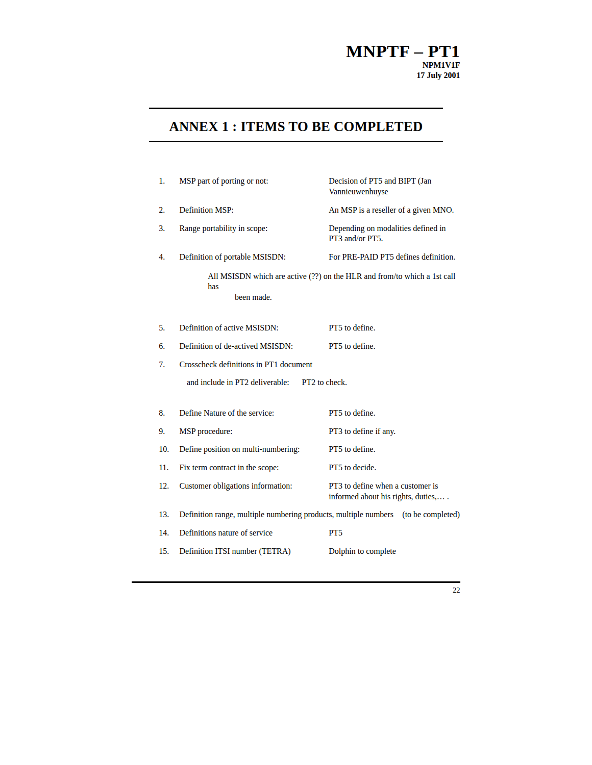MNPTF – PT1
NPM1V1F
17 July 2001
ANNEX 1 : ITEMS TO BE COMPLETED
MSP part of porting or not: Decision of PT5 and BIPT (Jan Vannieuwenhuyse
Definition MSP: An MSP is a reseller of a given MNO.
Range portability in scope: Depending on modalities defined in PT3 and/or PT5.
Definition of portable MSISDN: For PRE-PAID PT5 defines definition.
All MSISDN which are active (??) on the HLR and from/to which a 1st call has been made.
Definition of active MSISDN: PT5 to define.
Definition of de-actived MSISDN: PT5 to define.
Crosscheck definitions in PT1 document
and include in PT2 deliverable: PT2 to check.
Define Nature of the service: PT5 to define.
MSP procedure: PT3 to define if any.
Define position on multi-numbering: PT5 to define.
Fix term contract in the scope: PT5 to decide.
Customer obligations information: PT3 to define when a customer is informed about his rights, duties,… .
Definition range, multiple numbering products, multiple numbers (to be completed)
Definitions nature of service PT5
Definition ITSI number (TETRA) Dolphin to complete
22